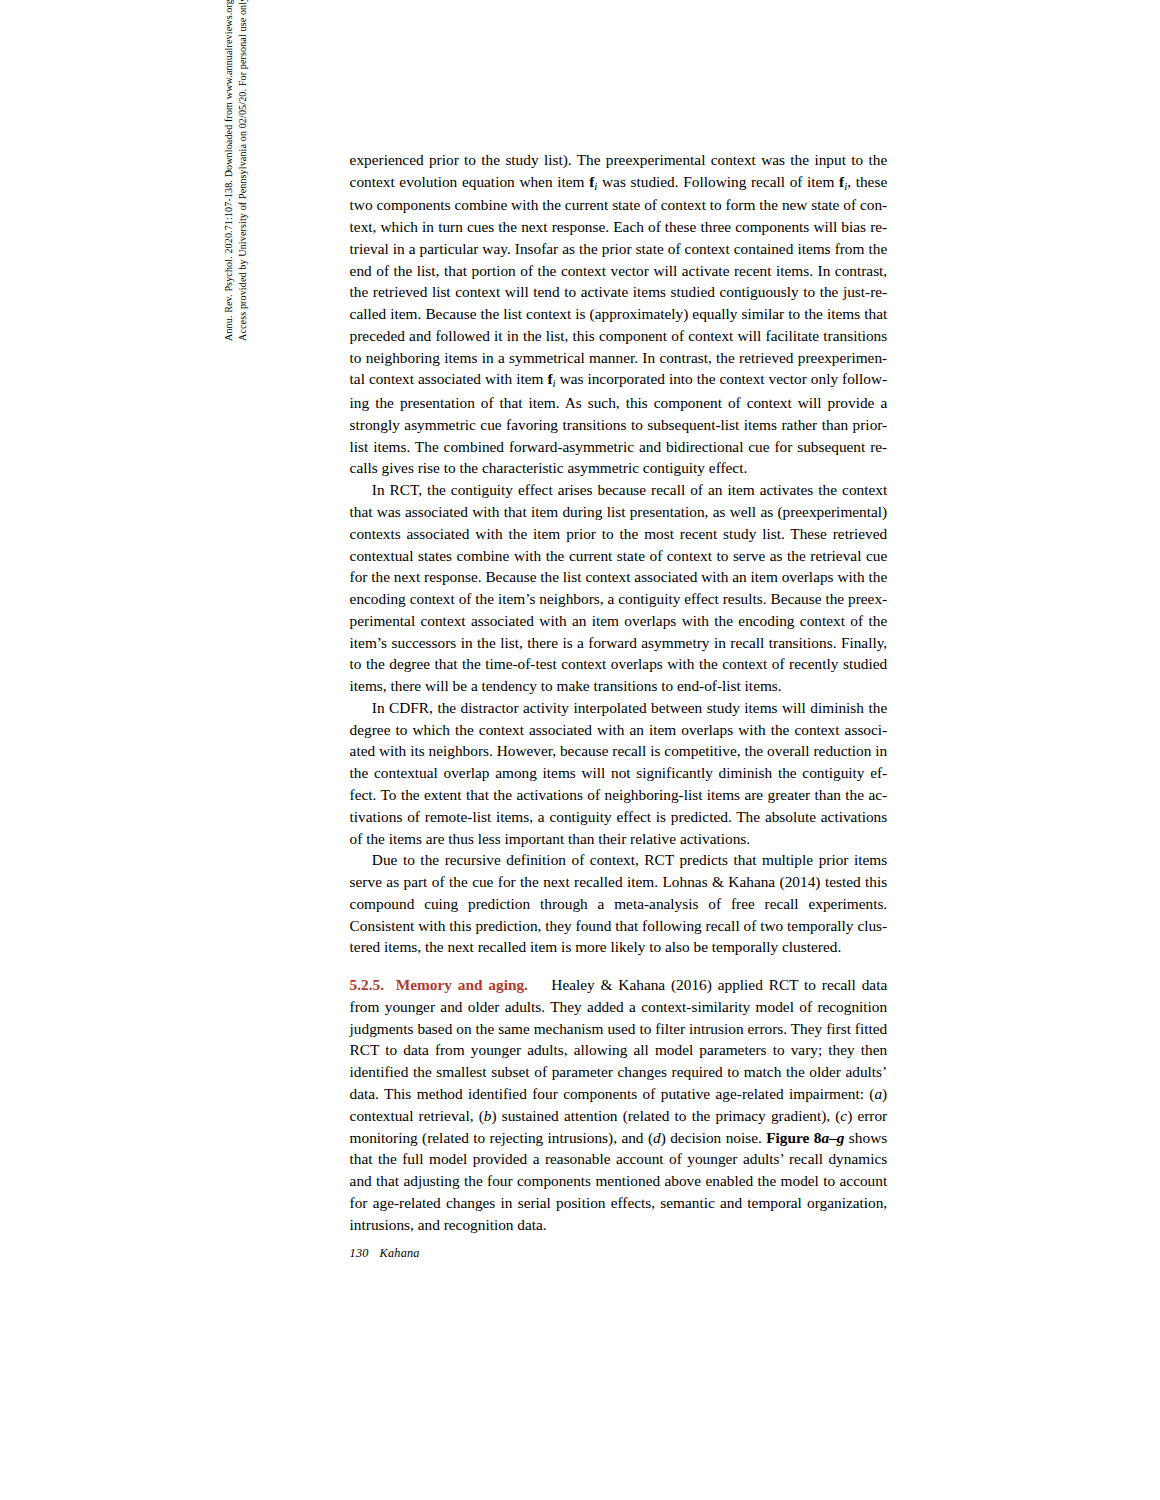Annu. Rev. Psychol. 2020.71:107-138. Downloaded from www.annualreviews.org Access provided by University of Pennsylvania on 02/05/20. For personal use only.
experienced prior to the study list). The preexperimental context was the input to the context evolution equation when item fi was studied. Following recall of item fi, these two components combine with the current state of context to form the new state of context, which in turn cues the next response. Each of these three components will bias retrieval in a particular way. Insofar as the prior state of context contained items from the end of the list, that portion of the context vector will activate recent items. In contrast, the retrieved list context will tend to activate items studied contiguously to the just-recalled item. Because the list context is (approximately) equally similar to the items that preceded and followed it in the list, this component of context will facilitate transitions to neighboring items in a symmetrical manner. In contrast, the retrieved preexperimental context associated with item fi was incorporated into the context vector only following the presentation of that item. As such, this component of context will provide a strongly asymmetric cue favoring transitions to subsequent-list items rather than prior-list items. The combined forward-asymmetric and bidirectional cue for subsequent recalls gives rise to the characteristic asymmetric contiguity effect.
In RCT, the contiguity effect arises because recall of an item activates the context that was associated with that item during list presentation, as well as (preexperimental) contexts associated with the item prior to the most recent study list. These retrieved contextual states combine with the current state of context to serve as the retrieval cue for the next response. Because the list context associated with an item overlaps with the encoding context of the item’s neighbors, a contiguity effect results. Because the preexperimental context associated with an item overlaps with the encoding context of the item’s successors in the list, there is a forward asymmetry in recall transitions. Finally, to the degree that the time-of-test context overlaps with the context of recently studied items, there will be a tendency to make transitions to end-of-list items.
In CDFR, the distractor activity interpolated between study items will diminish the degree to which the context associated with an item overlaps with the context associated with its neighbors. However, because recall is competitive, the overall reduction in the contextual overlap among items will not significantly diminish the contiguity effect. To the extent that the activations of neighboring-list items are greater than the activations of remote-list items, a contiguity effect is predicted. The absolute activations of the items are thus less important than their relative activations.
Due to the recursive definition of context, RCT predicts that multiple prior items serve as part of the cue for the next recalled item. Lohnas & Kahana (2014) tested this compound cuing prediction through a meta-analysis of free recall experiments. Consistent with this prediction, they found that following recall of two temporally clustered items, the next recalled item is more likely to also be temporally clustered.
5.2.5. Memory and aging. Healey & Kahana (2016) applied RCT to recall data from younger and older adults. They added a context-similarity model of recognition judgments based on the same mechanism used to filter intrusion errors. They first fitted RCT to data from younger adults, allowing all model parameters to vary; they then identified the smallest subset of parameter changes required to match the older adults’ data. This method identified four components of putative age-related impairment: (a) contextual retrieval, (b) sustained attention (related to the primacy gradient), (c) error monitoring (related to rejecting intrusions), and (d) decision noise. Figure 8a–g shows that the full model provided a reasonable account of younger adults’ recall dynamics and that adjusting the four components mentioned above enabled the model to account for age-related changes in serial position effects, semantic and temporal organization, intrusions, and recognition data.
130 Kahana